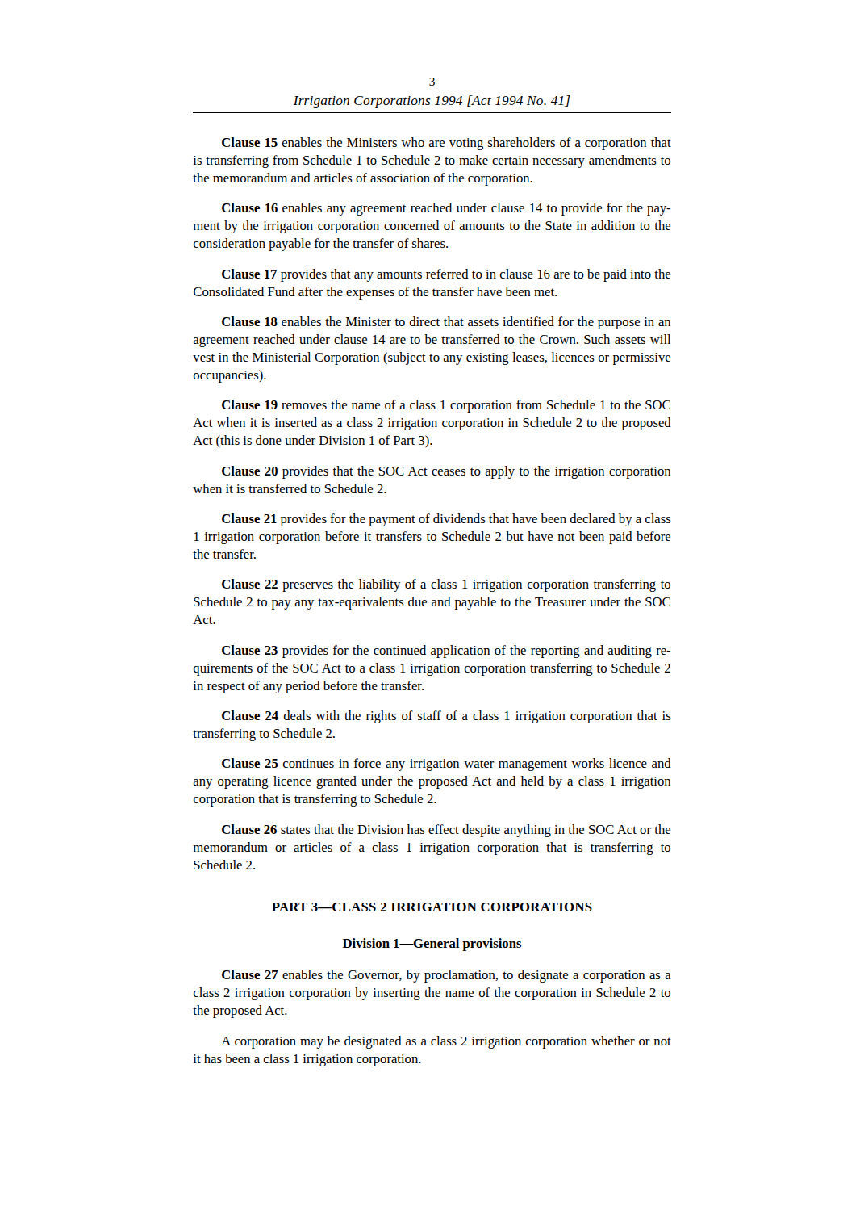3
Irrigation Corporations 1994 [Act 1994 No. 41]
Clause 15 enables the Ministers who are voting shareholders of a corporation that is transferring from Schedule 1 to Schedule 2 to make certain necessary amendments to the memorandum and articles of association of the corporation.
Clause 16 enables any agreement reached under clause 14 to provide for the payment by the irrigation corporation concerned of amounts to the State in addition to the consideration payable for the transfer of shares.
Clause 17 provides that any amounts referred to in clause 16 are to be paid into the Consolidated Fund after the expenses of the transfer have been met.
Clause 18 enables the Minister to direct that assets identified for the purpose in an agreement reached under clause 14 are to be transferred to the Crown. Such assets will vest in the Ministerial Corporation (subject to any existing leases, licences or permissive occupancies).
Clause 19 removes the name of a class 1 corporation from Schedule 1 to the SOC Act when it is inserted as a class 2 irrigation corporation in Schedule 2 to the proposed Act (this is done under Division 1 of Part 3).
Clause 20 provides that the SOC Act ceases to apply to the irrigation corporation when it is transferred to Schedule 2.
Clause 21 provides for the payment of dividends that have been declared by a class 1 irrigation corporation before it transfers to Schedule 2 but have not been paid before the transfer.
Clause 22 preserves the liability of a class 1 irrigation corporation transferring to Schedule 2 to pay any tax-eqarivalents due and payable to the Treasurer under the SOC Act.
Clause 23 provides for the continued application of the reporting and auditing requirements of the SOC Act to a class 1 irrigation corporation transferring to Schedule 2 in respect of any period before the transfer.
Clause 24 deals with the rights of staff of a class 1 irrigation corporation that is transferring to Schedule 2.
Clause 25 continues in force any irrigation water management works licence and any operating licence granted under the proposed Act and held by a class 1 irrigation corporation that is transferring to Schedule 2.
Clause 26 states that the Division has effect despite anything in the SOC Act or the memorandum or articles of a class 1 irrigation corporation that is transferring to Schedule 2.
PART 3—CLASS 2 IRRIGATION CORPORATIONS
Division 1—General provisions
Clause 27 enables the Governor, by proclamation, to designate a corporation as a class 2 irrigation corporation by inserting the name of the corporation in Schedule 2 to the proposed Act.
A corporation may be designated as a class 2 irrigation corporation whether or not it has been a class 1 irrigation corporation.